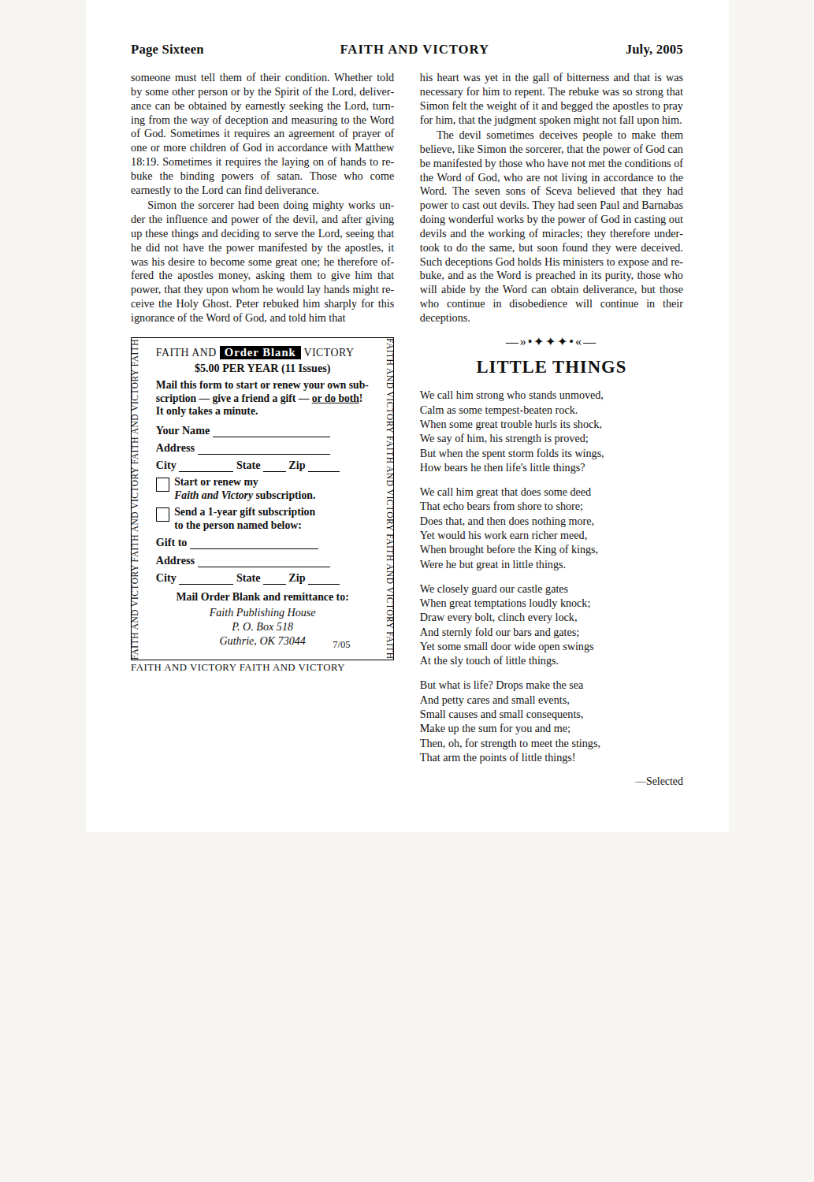Page Sixteen
FAITH AND VICTORY
July, 2005
someone must tell them of their condition. Whether told by some other person or by the Spirit of the Lord, deliverance can be obtained by earnestly seeking the Lord, turning from the way of deception and measuring to the Word of God. Sometimes it requires an agreement of prayer of one or more children of God in accordance with Matthew 18:19. Sometimes it requires the laying on of hands to rebuke the binding powers of satan. Those who come earnestly to the Lord can find deliverance.
Simon the sorcerer had been doing mighty works under the influence and power of the devil, and after giving up these things and deciding to serve the Lord, seeing that he did not have the power manifested by the apostles, it was his desire to become some great one; he therefore offered the apostles money, asking them to give him that power, that they upon whom he would lay hands might receive the Holy Ghost. Peter rebuked him sharply for this ignorance of the Word of God, and told him that
FAITH AND VICTORY FAITH AND VICTORY FAITH AND VICTORY FAITH AND VICTORY FAITH AND VICTORY FAITH AND VICTORY FAITH AND VICTORY
FAITH AND VICTORY FAITH AND VICTORY FAITH AND VICTORY FAITH AND VICTORY FAITH AND VICTORY FAITH AND VICTORY FAITH AND VICTORY
FAITH AND Order Blank VICTORY
$5.00 PER YEAR (11 Issues)
Mail this form to start or renew your own subscription — give a friend a gift — or do both! It only takes a minute.
Your Name
Address
City State Zip
Start or renew my
Faith and Victory subscription.
Send a 1-year gift subscription
to the person named below:
Gift to
Address
City State Zip
Mail Order Blank and remittance to:
Faith Publishing House
P. O. Box 518
Guthrie, OK 73044
7/05
FAITH AND VICTORY FAITH AND VICTORY
his heart was yet in the gall of bitterness and that is was necessary for him to repent. The rebuke was so strong that Simon felt the weight of it and begged the apostles to pray for him, that the judgment spoken might not fall upon him.
The devil sometimes deceives people to make them believe, like Simon the sorcerer, that the power of God can be manifested by those who have not met the conditions of the Word of God, who are not living in accordance to the Word. The seven sons of Sceva believed that they had power to cast out devils. They had seen Paul and Barnabas doing wonderful works by the power of God in casting out devils and the working of miracles; they therefore undertook to do the same, but soon found they were deceived. Such deceptions God holds His ministers to expose and rebuke, and as the Word is preached in its purity, those who will abide by the Word can obtain deliverance, but those who continue in disobedience will continue in their deceptions.
—»•✦✦✦•«—
LITTLE THINGS
We call him strong who stands unmoved,
Calm as some tempest-beaten rock.
When some great trouble hurls its shock,
We say of him, his strength is proved;
But when the spent storm folds its wings,
How bears he then life's little things?
We call him great that does some deed
That echo bears from shore to shore;
Does that, and then does nothing more,
Yet would his work earn richer meed,
When brought before the King of kings,
Were he but great in little things.
We closely guard our castle gates
When great temptations loudly knock;
Draw every bolt, clinch every lock,
And sternly fold our bars and gates;
Yet some small door wide open swings
At the sly touch of little things.
But what is life? Drops make the sea
And petty cares and small events,
Small causes and small consequents,
Make up the sum for you and me;
Then, oh, for strength to meet the stings,
That arm the points of little things!
—Selected